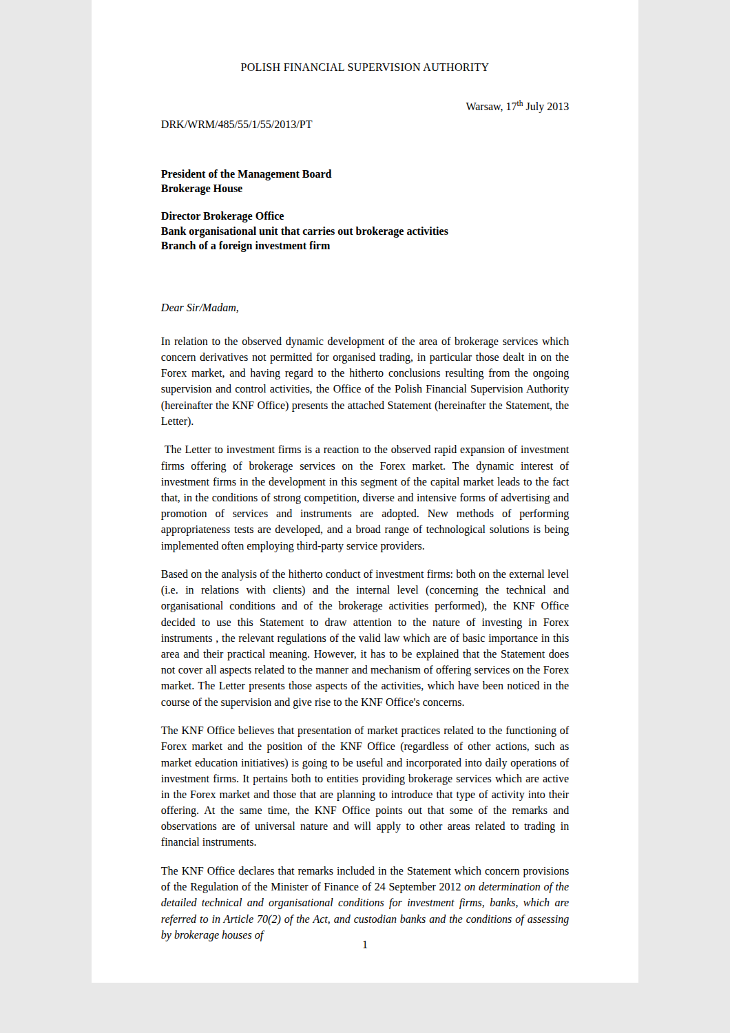POLISH FINANCIAL SUPERVISION AUTHORITY
Warsaw, 17th July 2013
DRK/WRM/485/55/1/55/2013/PT
President of the Management Board
Brokerage House
Director Brokerage Office
Bank organisational unit that carries out brokerage activities
Branch of a foreign investment firm
Dear Sir/Madam,
In relation to the observed dynamic development of the area of brokerage services which concern derivatives not permitted for organised trading, in particular those dealt in on the Forex market, and having regard to the hitherto conclusions resulting from the ongoing supervision and control activities, the Office of the Polish Financial Supervision Authority (hereinafter the KNF Office) presents the attached Statement (hereinafter the Statement, the Letter).
The Letter to investment firms is a reaction to the observed rapid expansion of investment firms offering of brokerage services on the Forex market. The dynamic interest of investment firms in the development in this segment of the capital market leads to the fact that, in the conditions of strong competition, diverse and intensive forms of advertising and promotion of services and instruments are adopted. New methods of performing appropriateness tests are developed, and a broad range of technological solutions is being implemented often employing third-party service providers.
Based on the analysis of the hitherto conduct of investment firms: both on the external level (i.e. in relations with clients) and the internal level (concerning the technical and organisational conditions and of the brokerage activities performed), the KNF Office decided to use this Statement to draw attention to the nature of investing in Forex instruments , the relevant regulations of the valid law which are of basic importance in this area and their practical meaning. However, it has to be explained that the Statement does not cover all aspects related to the manner and mechanism of offering services on the Forex market. The Letter presents those aspects of the activities, which have been noticed in the course of the supervision and give rise to the KNF Office's concerns.
The KNF Office believes that presentation of market practices related to the functioning of Forex market and the position of the KNF Office (regardless of other actions, such as market education initiatives) is going to be useful and incorporated into daily operations of investment firms. It pertains both to entities providing brokerage services which are active in the Forex market and those that are planning to introduce that type of activity into their offering. At the same time, the KNF Office points out that some of the remarks and observations are of universal nature and will apply to other areas related to trading in financial instruments.
The KNF Office declares that remarks included in the Statement which concern provisions of the Regulation of the Minister of Finance of 24 September 2012 on determination of the detailed technical and organisational conditions for investment firms, banks, which are referred to in Article 70(2) of the Act, and custodian banks and the conditions of assessing by brokerage houses of
1